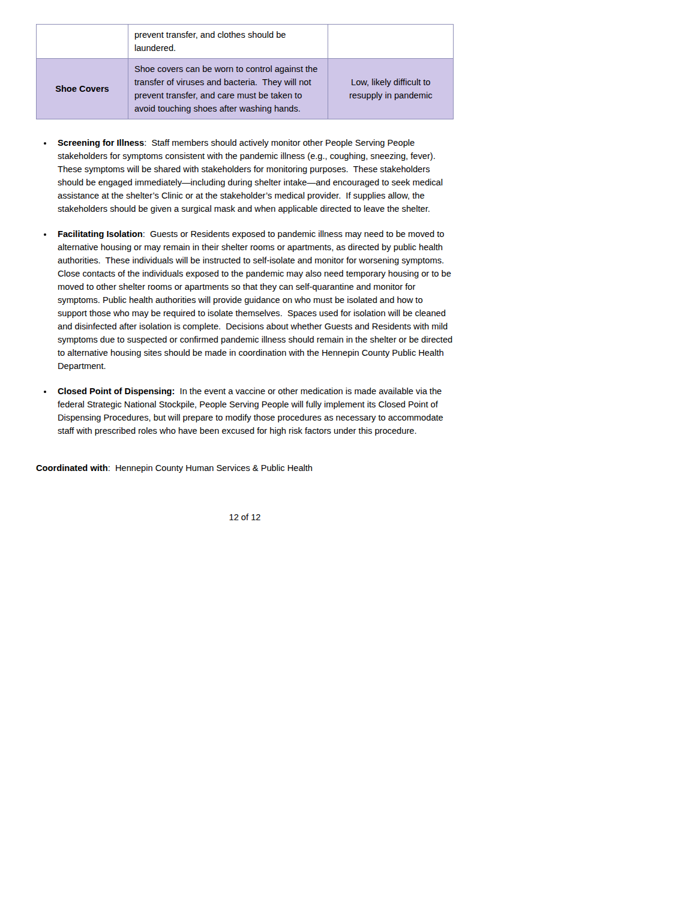| | prevent transfer, and clothes should be laundered. | |
| Shoe Covers | Shoe covers can be worn to control against the transfer of viruses and bacteria. They will not prevent transfer, and care must be taken to avoid touching shoes after washing hands. | Low, likely difficult to resupply in pandemic |
Screening for Illness: Staff members should actively monitor other People Serving People stakeholders for symptoms consistent with the pandemic illness (e.g., coughing, sneezing, fever). These symptoms will be shared with stakeholders for monitoring purposes. These stakeholders should be engaged immediately—including during shelter intake—and encouraged to seek medical assistance at the shelter’s Clinic or at the stakeholder’s medical provider. If supplies allow, the stakeholders should be given a surgical mask and when applicable directed to leave the shelter.
Facilitating Isolation: Guests or Residents exposed to pandemic illness may need to be moved to alternative housing or may remain in their shelter rooms or apartments, as directed by public health authorities. These individuals will be instructed to self-isolate and monitor for worsening symptoms. Close contacts of the individuals exposed to the pandemic may also need temporary housing or to be moved to other shelter rooms or apartments so that they can self-quarantine and monitor for symptoms. Public health authorities will provide guidance on who must be isolated and how to support those who may be required to isolate themselves. Spaces used for isolation will be cleaned and disinfected after isolation is complete. Decisions about whether Guests and Residents with mild symptoms due to suspected or confirmed pandemic illness should remain in the shelter or be directed to alternative housing sites should be made in coordination with the Hennepin County Public Health Department.
Closed Point of Dispensing: In the event a vaccine or other medication is made available via the federal Strategic National Stockpile, People Serving People will fully implement its Closed Point of Dispensing Procedures, but will prepare to modify those procedures as necessary to accommodate staff with prescribed roles who have been excused for high risk factors under this procedure.
Coordinated with: Hennepin County Human Services & Public Health
12 of 12